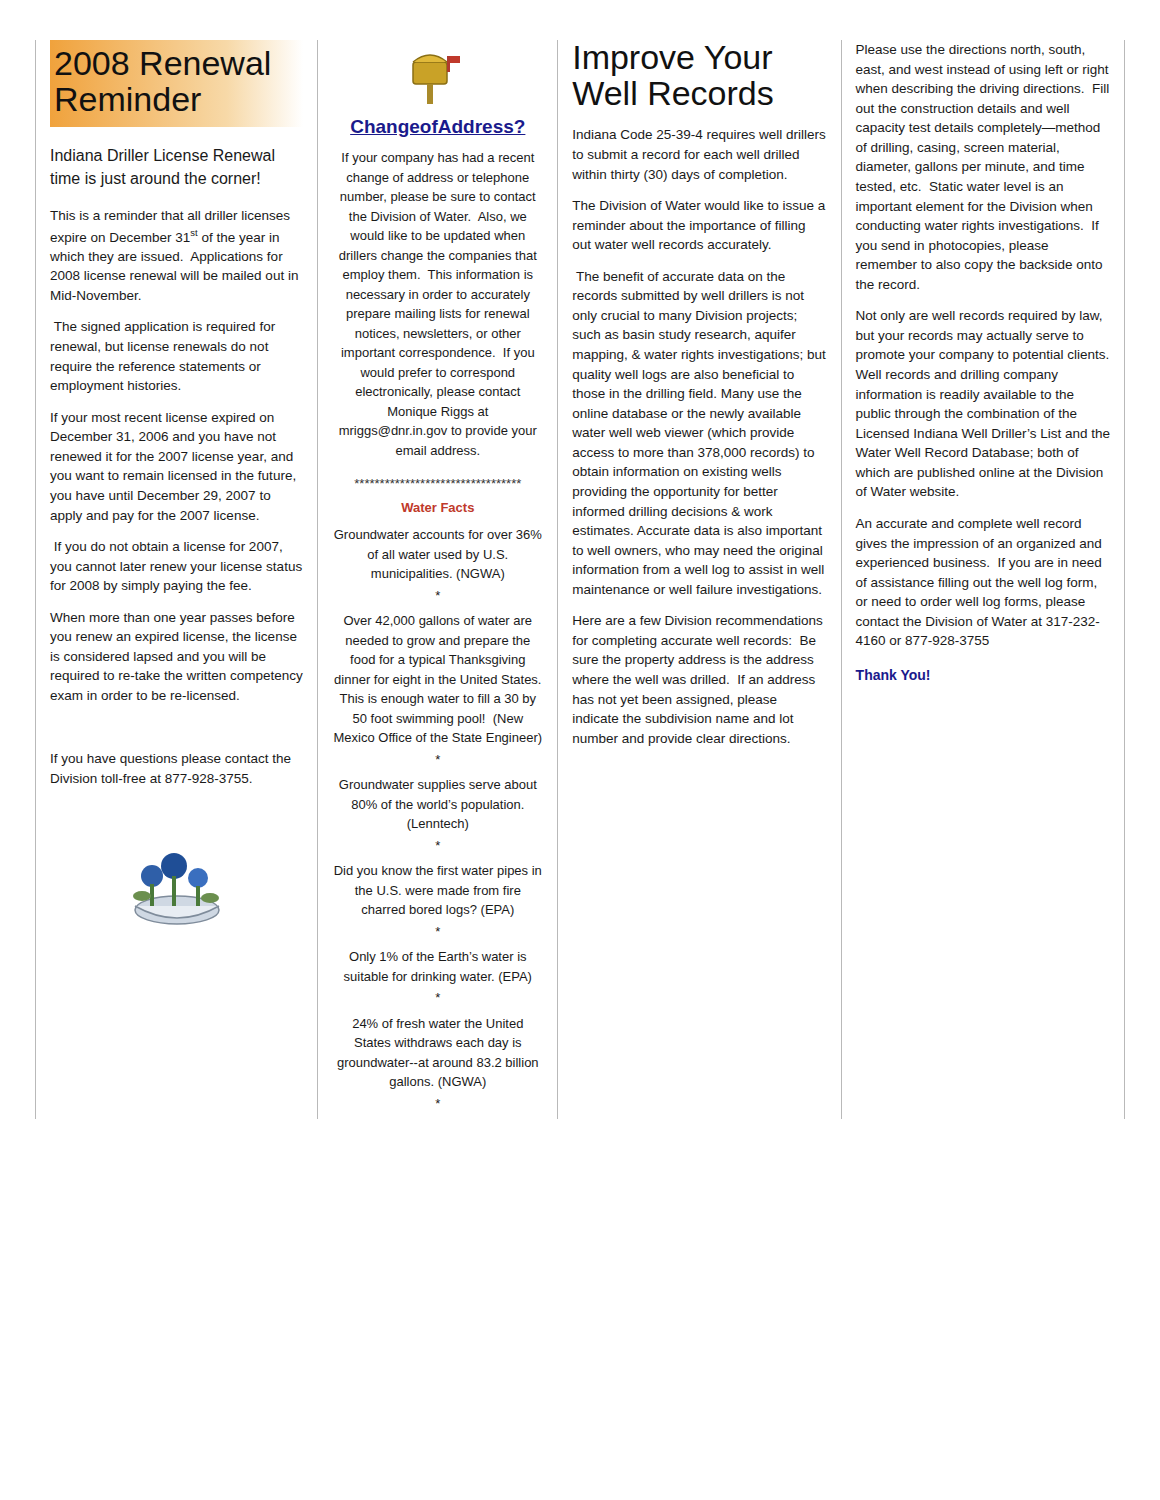2008 Renewal
Reminder
Indiana Driller License Renewal time is just around the corner!
This is a reminder that all driller licenses expire on December 31st of the year in which they are issued. Applications for 2008 license renewal will be mailed out in Mid-November.
The signed application is required for renewal, but license renewals do not require the reference statements or employment histories.
If your most recent license expired on December 31, 2006 and you have not renewed it for the 2007 license year, and you want to remain licensed in the future, you have until December 29, 2007 to apply and pay for the 2007 license.
If you do not obtain a license for 2007, you cannot later renew your license status for 2008 by simply paying the fee.
When more than one year passes before you renew an expired license, the license is considered lapsed and you will be required to re-take the written competency exam in order to be re-licensed.
If you have questions please contact the Division toll-free at 877-928-3755.
ChangeofAddress?
If your company has had a recent change of address or telephone number, please be sure to contact the Division of Water. Also, we would like to be updated when drillers change the companies that employ them. This information is necessary in order to accurately prepare mailing lists for renewal notices, newsletters, or other important correspondence. If you would prefer to correspond electronically, please contact Monique Riggs at mriggs@dnr.in.gov to provide your email address.
*********************************
Water Facts
Groundwater accounts for over 36% of all water used by U.S. municipalities. (NGWA)
*
Over 42,000 gallons of water are needed to grow and prepare the food for a typical Thanksgiving dinner for eight in the United States. This is enough water to fill a 30 by 50 foot swimming pool! (New Mexico Office of the State Engineer)
*
Groundwater supplies serve about 80% of the world’s population. (Lenntech)
*
Did you know the first water pipes in the U.S. were made from fire charred bored logs? (EPA)
*
Only 1% of the Earth’s water is suitable for drinking water. (EPA)
*
24% of fresh water the United States withdraws each day is groundwater--at around 83.2 billion gallons. (NGWA)
*
Improve Your Well Records
Indiana Code 25-39-4 requires well drillers to submit a record for each well drilled within thirty (30) days of completion.
The Division of Water would like to issue a reminder about the importance of filling out water well records accurately.
The benefit of accurate data on the records submitted by well drillers is not only crucial to many Division projects; such as basin study research, aquifer mapping, & water rights investigations; but quality well logs are also beneficial to those in the drilling field. Many use the online database or the newly available water well web viewer (which provide access to more than 378,000 records) to obtain information on existing wells providing the opportunity for better informed drilling decisions & work estimates. Accurate data is also important to well owners, who may need the original information from a well log to assist in well maintenance or well failure investigations.
Here are a few Division recommendations for completing accurate well records: Be sure the property address is the address where the well was drilled. If an address has not yet been assigned, please indicate the subdivision name and lot number and provide clear directions.
Please use the directions north, south, east, and west instead of using left or right when describing the driving directions. Fill out the construction details and well capacity test details completely—method of drilling, casing, screen material, diameter, gallons per minute, and time tested, etc. Static water level is an important element for the Division when conducting water rights investigations. If you send in photocopies, please remember to also copy the backside onto the record.
Not only are well records required by law, but your records may actually serve to promote your company to potential clients. Well records and drilling company information is readily available to the public through the combination of the Licensed Indiana Well Driller’s List and the Water Well Record Database; both of which are published online at the Division of Water website.
An accurate and complete well record gives the impression of an organized and experienced business. If you are in need of assistance filling out the well log form, or need to order well log forms, please contact the Division of Water at 317-232-4160 or 877-928-3755
Thank You!